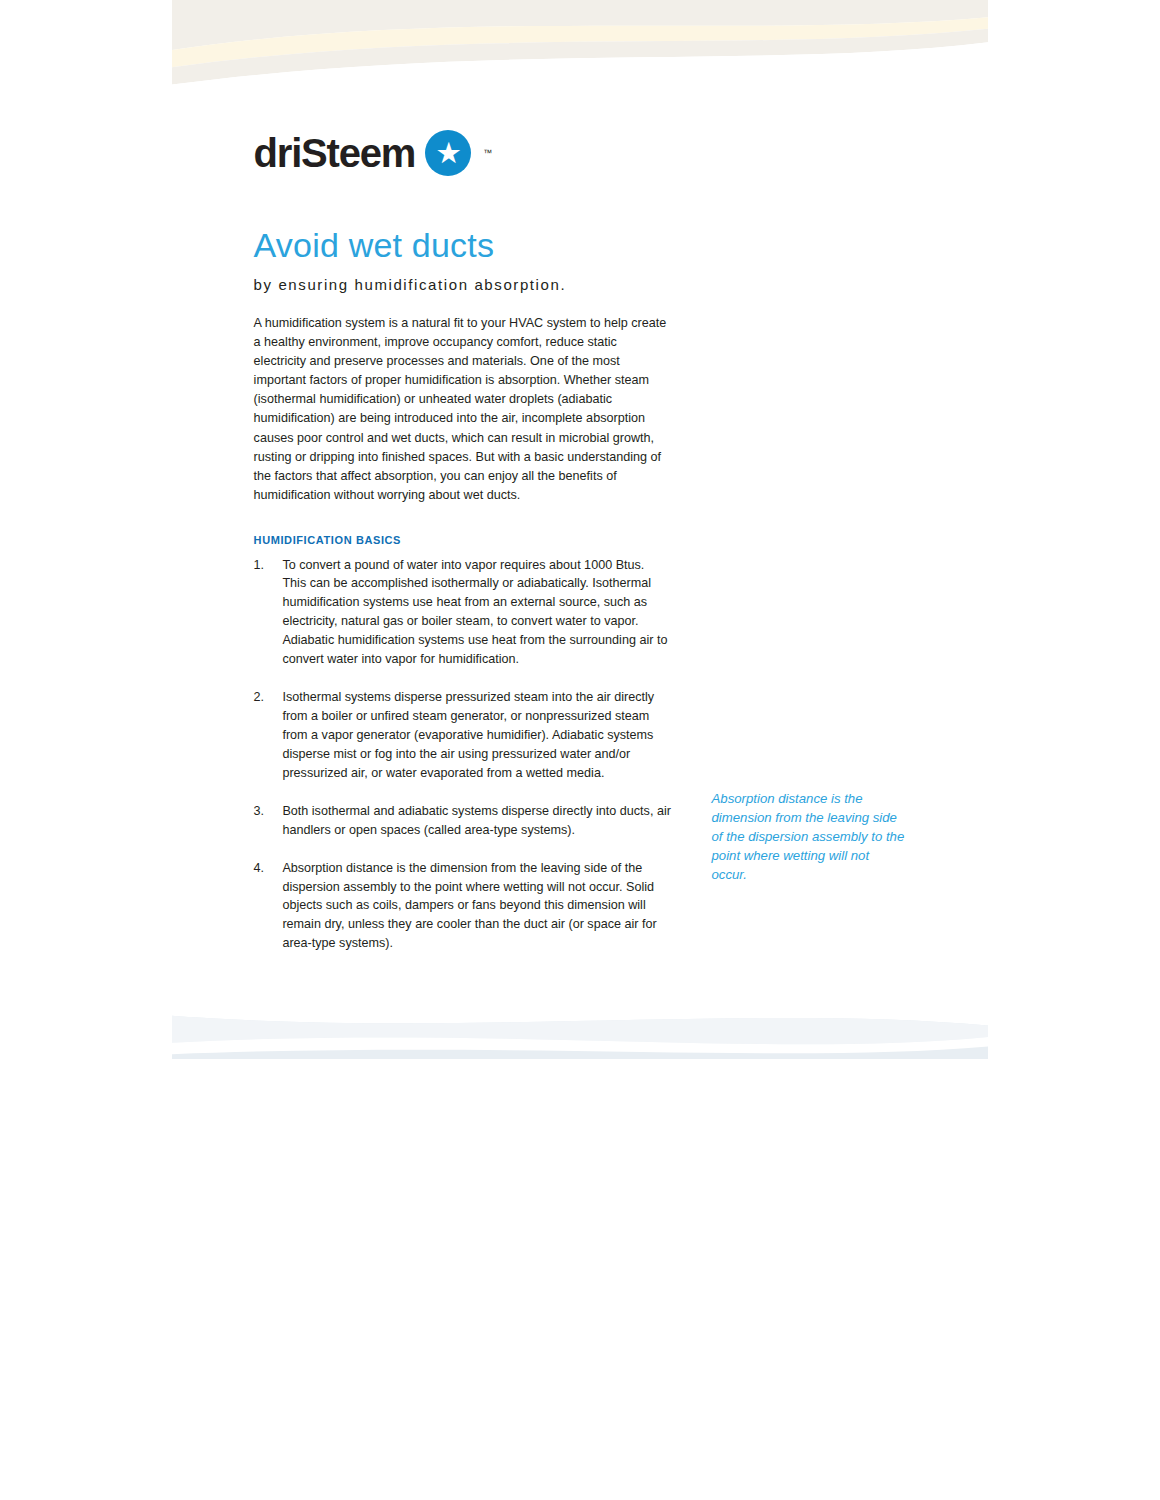driSteem ★ ™
Avoid wet ducts
by ensuring humidification absorption.
A humidification system is a natural fit to your HVAC system to help create a healthy environment, improve occupancy comfort, reduce static electricity and preserve processes and materials. One of the most important factors of proper humidification is absorption. Whether steam (isothermal humidification) or unheated water droplets (adiabatic humidification) are being introduced into the air, incomplete absorption causes poor control and wet ducts, which can result in microbial growth, rusting or dripping into finished spaces. But with a basic understanding of the factors that affect absorption, you can enjoy all the benefits of humidification without worrying about wet ducts.
Humidification basics
To convert a pound of water into vapor requires about 1000 Btus. This can be accomplished isothermally or adiabatically. Isothermal humidification systems use heat from an external source, such as electricity, natural gas or boiler steam, to convert water to vapor. Adiabatic humidification systems use heat from the surrounding air to convert water into vapor for humidification.
Isothermal systems disperse pressurized steam into the air directly from a boiler or unfired steam generator, or nonpressurized steam from a vapor generator (evaporative humidifier). Adiabatic systems disperse mist or fog into the air using pressurized water and/or pressurized air, or water evaporated from a wetted media.
Both isothermal and adiabatic systems disperse directly into ducts, air handlers or open spaces (called area-type systems).
Absorption distance is the dimension from the leaving side of the dispersion assembly to the point where wetting will not occur. Solid objects such as coils, dampers or fans beyond this dimension will remain dry, unless they are cooler than the duct air (or space air for area-type systems).
Absorption distance is the dimension from the leaving side of the dispersion assembly to the point where wetting will not occur.